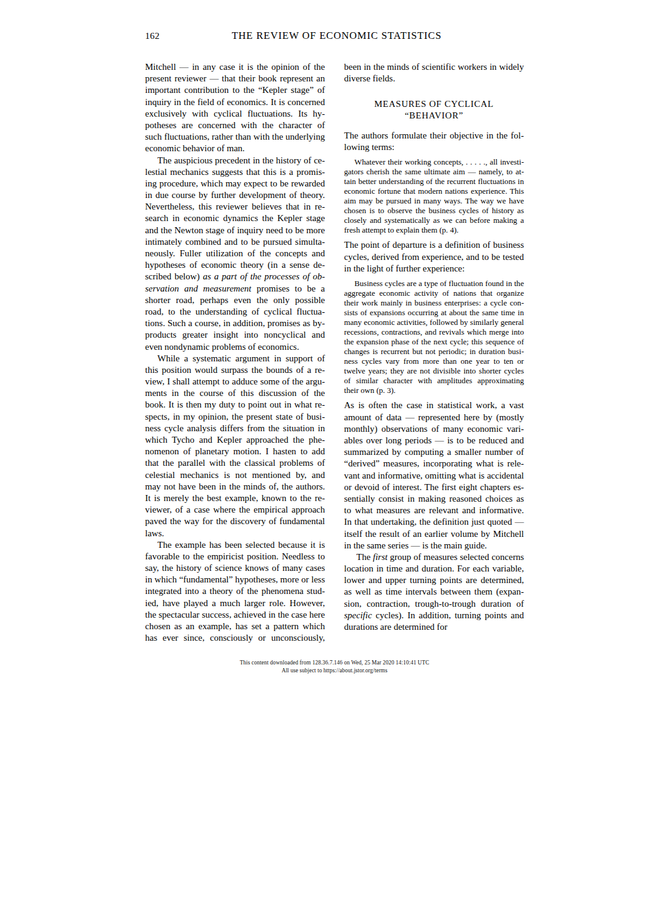162
THE REVIEW OF ECONOMIC STATISTICS
Mitchell — in any case it is the opinion of the present reviewer — that their book represent an important contribution to the “Kepler stage” of inquiry in the field of economics. It is concerned exclusively with cyclical fluctuations. Its hypotheses are concerned with the character of such fluctuations, rather than with the underlying economic behavior of man.
The auspicious precedent in the history of celestial mechanics suggests that this is a promising procedure, which may expect to be rewarded in due course by further development of theory. Nevertheless, this reviewer believes that in research in economic dynamics the Kepler stage and the Newton stage of inquiry need to be more intimately combined and to be pursued simultaneously. Fuller utilization of the concepts and hypotheses of economic theory (in a sense described below) as a part of the processes of observation and measurement promises to be a shorter road, perhaps even the only possible road, to the understanding of cyclical fluctuations. Such a course, in addition, promises as by-products greater insight into noncyclical and even nondynamic problems of economics.
While a systematic argument in support of this position would surpass the bounds of a review, I shall attempt to adduce some of the arguments in the course of this discussion of the book. It is then my duty to point out in what respects, in my opinion, the present state of business cycle analysis differs from the situation in which Tycho and Kepler approached the phenomenon of planetary motion. I hasten to add that the parallel with the classical problems of celestial mechanics is not mentioned by, and may not have been in the minds of, the authors. It is merely the best example, known to the reviewer, of a case where the empirical approach paved the way for the discovery of fundamental laws.
The example has been selected because it is favorable to the empiricist position. Needless to say, the history of science knows of many cases in which “fundamental” hypotheses, more or less integrated into a theory of the phenomena studied, have played a much larger role. However, the spectacular success, achieved in the case here chosen as an example, has set a pattern which has ever since, consciously or unconsciously, been in the minds of scientific workers in widely diverse fields.
MEASURES OF CYCLICAL
“BEHAVIOR”
The authors formulate their objective in the following terms:
Whatever their working concepts, . . . . ., all investigators cherish the same ultimate aim — namely, to attain better understanding of the recurrent fluctuations in economic fortune that modern nations experience. This aim may be pursued in many ways. The way we have chosen is to observe the business cycles of history as closely and systematically as we can before making a fresh attempt to explain them (p. 4).
The point of departure is a definition of business cycles, derived from experience, and to be tested in the light of further experience:
Business cycles are a type of fluctuation found in the aggregate economic activity of nations that organize their work mainly in business enterprises: a cycle consists of expansions occurring at about the same time in many economic activities, followed by similarly general recessions, contractions, and revivals which merge into the expansion phase of the next cycle; this sequence of changes is recurrent but not periodic; in duration business cycles vary from more than one year to ten or twelve years; they are not divisible into shorter cycles of similar character with amplitudes approximating their own (p. 3).
As is often the case in statistical work, a vast amount of data — represented here by (mostly monthly) observations of many economic variables over long periods — is to be reduced and summarized by computing a smaller number of “derived” measures, incorporating what is relevant and informative, omitting what is accidental or devoid of interest. The first eight chapters essentially consist in making reasoned choices as to what measures are relevant and informative. In that undertaking, the definition just quoted — itself the result of an earlier volume by Mitchell in the same series — is the main guide.
The first group of measures selected concerns location in time and duration. For each variable, lower and upper turning points are determined, as well as time intervals between them (expansion, contraction, trough-to-trough duration of specific cycles). In addition, turning points and durations are determined for
This content downloaded from 128.36.7.146 on Wed, 25 Mar 2020 14:10:41 UTC
All use subject to https://about.jstor.org/terms